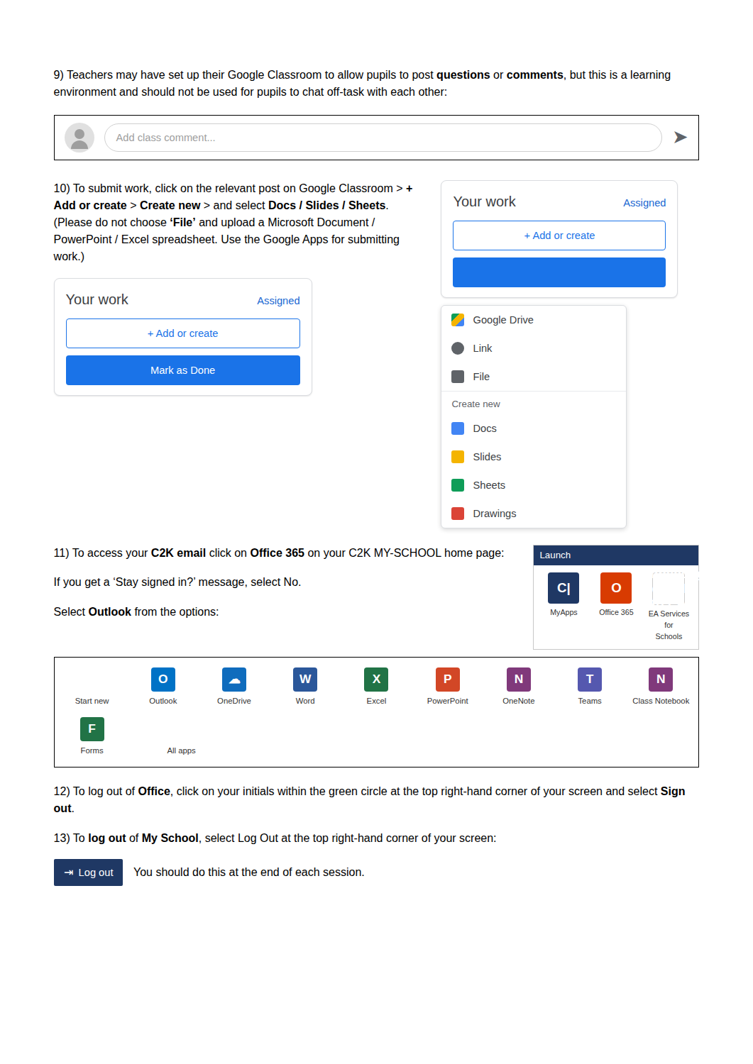9) Teachers may have set up their Google Classroom to allow pupils to post questions or comments, but this is a learning environment and should not be used for pupils to chat off-task with each other:
Add class comment...
➤
10) To submit work, click on the relevant post on Google Classroom > + Add or create > Create new > and select Docs / Slides / Sheets. (Please do not choose ‘File’ and upload a Microsoft Document / PowerPoint / Excel spreadsheet. Use the Google Apps for submitting work.)
Your work Assigned
+ Add or create
Mark as Done
Your work Assigned
+ Add or create
Google Drive
Link
File
Create new
Docs
Slides
Sheets
Drawings
Launch
C|
MyApps
O
Office 365
Connecting
Schools
to EA
EA Services for
Schools
11) To access your C2K email click on Office 365 on your C2K MY-SCHOOL home page:
If you get a ‘Stay signed in?’ message, select No.
Select Outlook from the options:
+
Start new
O
Outlook
☁
OneDrive
W
Word
X
Excel
P
PowerPoint
N
OneNote
T
Teams
N
Class Notebook
F
Forms
→
All apps
12) To log out of Office, click on your initials within the green circle at the top right-hand corner of your screen and select Sign out.
13) To log out of My School, select Log Out at the top right-hand corner of your screen:
⇥ Log out You should do this at the end of each session.